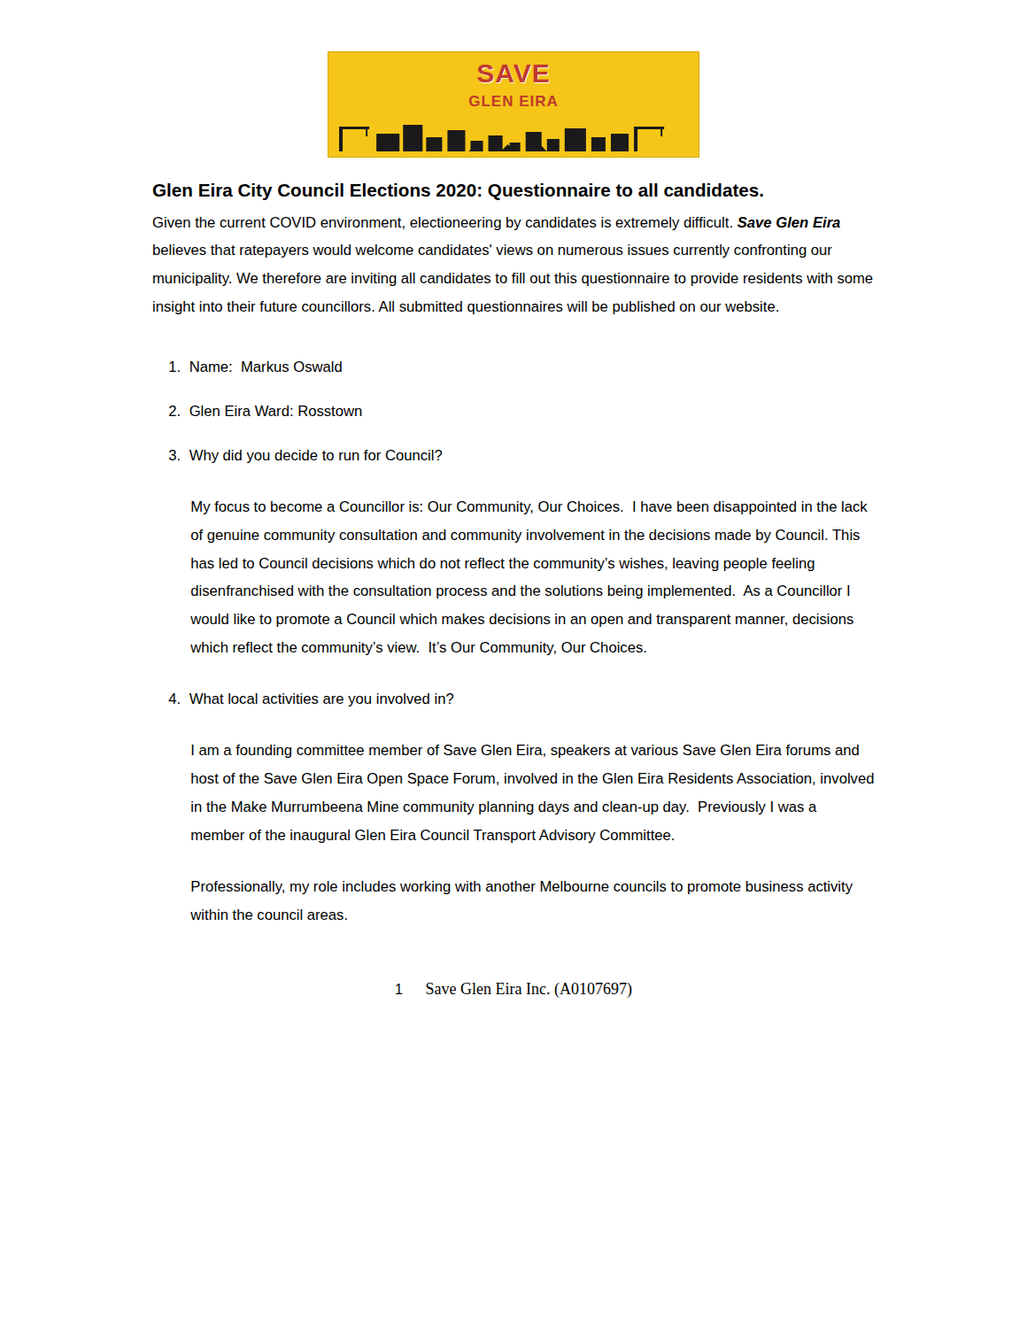SAVE
GLEN EIRA
Glen Eira City Council Elections 2020: Questionnaire to all candidates.
Given the current COVID environment, electioneering by candidates is extremely difficult. Save Glen Eira believes that ratepayers would welcome candidates' views on numerous issues currently confronting our municipality. We therefore are inviting all candidates to fill out this questionnaire to provide residents with some insight into their future councillors. All submitted questionnaires will be published on our website.
Name: Markus Oswald
Glen Eira Ward: Rosstown
Why did you decide to run for Council?
My focus to become a Councillor is: Our Community, Our Choices. I have been disappointed in the lack of genuine community consultation and community involvement in the decisions made by Council. This has led to Council decisions which do not reflect the community’s wishes, leaving people feeling disenfranchised with the consultation process and the solutions being implemented. As a Councillor I would like to promote a Council which makes decisions in an open and transparent manner, decisions which reflect the community’s view. It’s Our Community, Our Choices.
What local activities are you involved in?
I am a founding committee member of Save Glen Eira, speakers at various Save Glen Eira forums and host of the Save Glen Eira Open Space Forum, involved in the Glen Eira Residents Association, involved in the Make Murrumbeena Mine community planning days and clean-up day. Previously I was a member of the inaugural Glen Eira Council Transport Advisory Committee.
Professionally, my role includes working with another Melbourne councils to promote business activity within the council areas.
1 Save Glen Eira Inc. (A0107697)